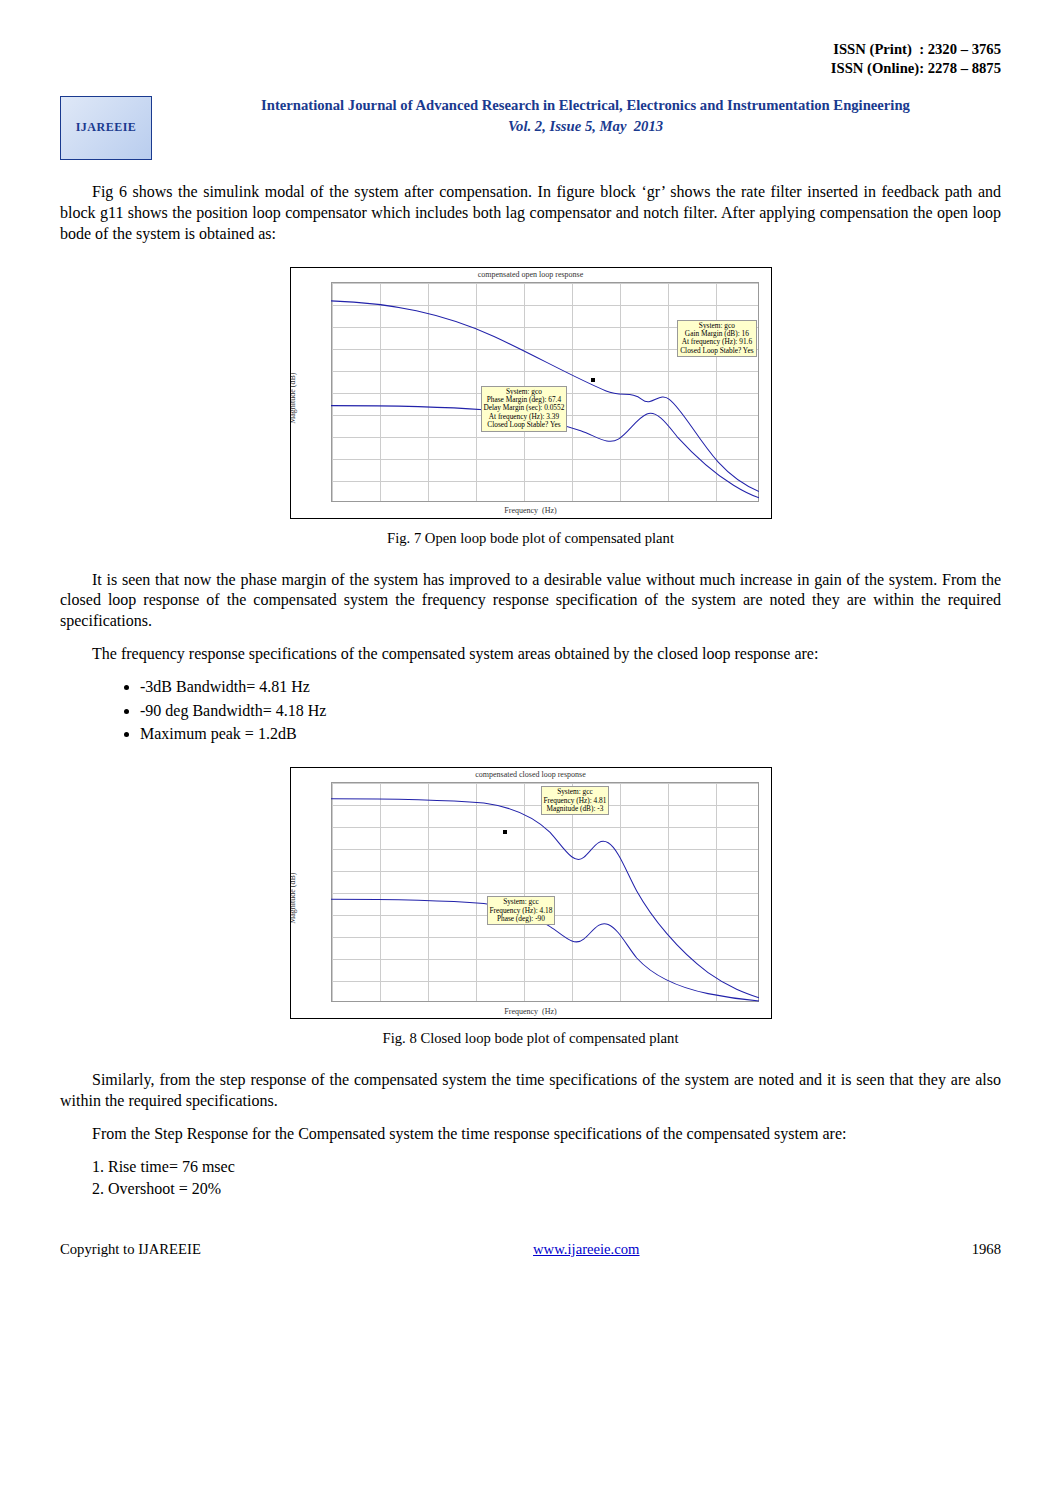ISSN (Print) : 2320 – 3765
ISSN (Online): 2278 – 8875
IJAREEIE
International Journal of Advanced Research in Electrical, Electronics and Instrumentation Engineering
Vol. 2, Issue 5, May 2013
Fig 6 shows the simulink modal of the system after compensation. In figure block ‘gr’ shows the rate filter inserted in feedback path and block g11 shows the position loop compensator which includes both lag compensator and notch filter. After applying compensation the open loop bode of the system is obtained as:
compensated open loop response
Magnitude (dB)
System: gco
Gain Margin (dB): 16
At frequency (Hz): 91.6
Closed Loop Stable? Yes
System: gco
Phase Margin (deg): 67.4
Delay Margin (sec): 0.0552
At frequency (Hz): 3.39
Closed Loop Stable? Yes
Frequency (Hz)
Fig. 7 Open loop bode plot of compensated plant
It is seen that now the phase margin of the system has improved to a desirable value without much increase in gain of the system. From the closed loop response of the compensated system the frequency response specification of the system are noted they are within the required specifications.
The frequency response specifications of the compensated system areas obtained by the closed loop response are:
-3dB Bandwidth= 4.81 Hz
-90 deg Bandwidth= 4.18 Hz
Maximum peak = 1.2dB
compensated closed loop response
Magnitude (dB)
System: gcc
Frequency (Hz): 4.81
Magnitude (dB): -3
System: gcc
Frequency (Hz): 4.18
Phase (deg): -90
Frequency (Hz)
Fig. 8 Closed loop bode plot of compensated plant
Similarly, from the step response of the compensated system the time specifications of the system are noted and it is seen that they are also within the required specifications.
From the Step Response for the Compensated system the time response specifications of the compensated system are:
Rise time= 76 msec
Overshoot = 20%
Copyright to IJAREEIE
www.ijareeie.com
1968